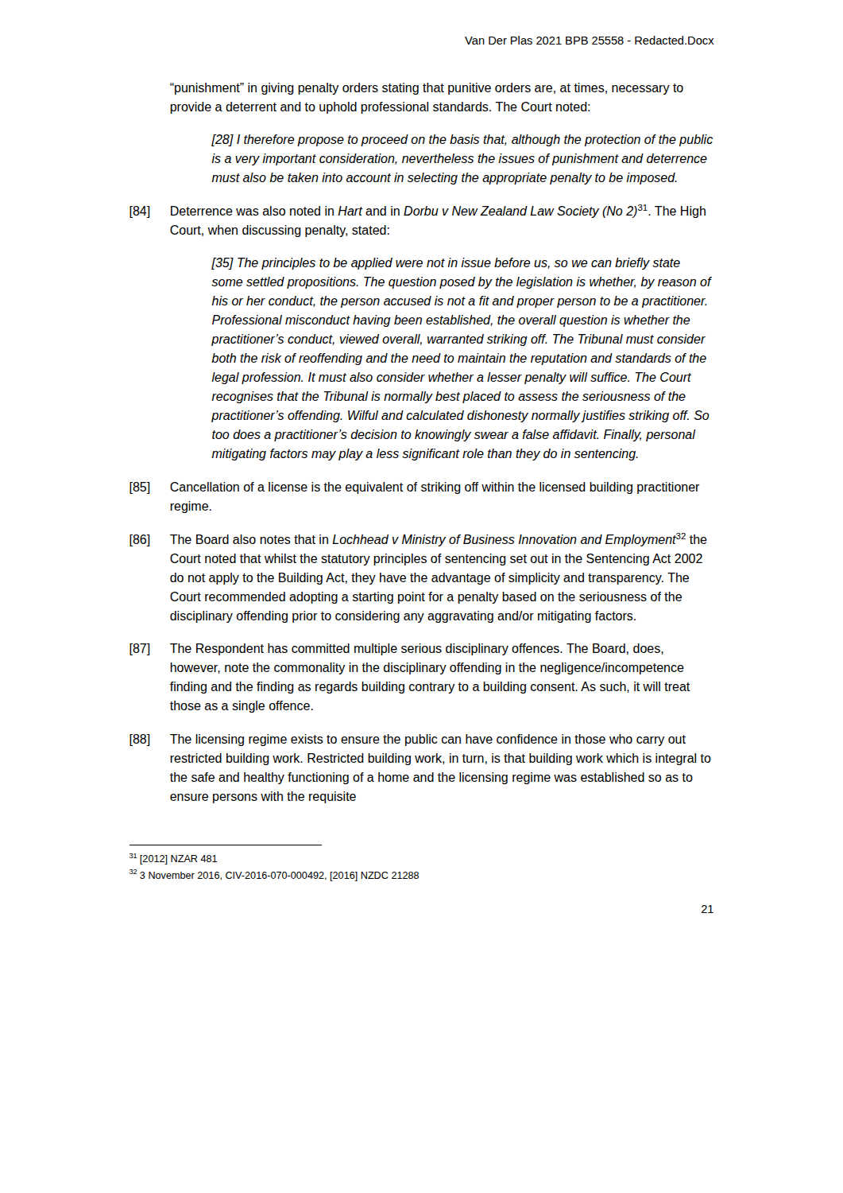Van Der Plas 2021 BPB 25558 - Redacted.Docx
“punishment” in giving penalty orders stating that punitive orders are, at times, necessary to provide a deterrent and to uphold professional standards. The Court noted:
[28] I therefore propose to proceed on the basis that, although the protection of the public is a very important consideration, nevertheless the issues of punishment and deterrence must also be taken into account in selecting the appropriate penalty to be imposed.
[84]
Deterrence was also noted in Hart and in Dorbu v New Zealand Law Society (No 2)31. The High Court, when discussing penalty, stated:
[35] The principles to be applied were not in issue before us, so we can briefly state some settled propositions. The question posed by the legislation is whether, by reason of his or her conduct, the person accused is not a fit and proper person to be a practitioner. Professional misconduct having been established, the overall question is whether the practitioner’s conduct, viewed overall, warranted striking off. The Tribunal must consider both the risk of reoffending and the need to maintain the reputation and standards of the legal profession. It must also consider whether a lesser penalty will suffice. The Court recognises that the Tribunal is normally best placed to assess the seriousness of the practitioner’s offending. Wilful and calculated dishonesty normally justifies striking off. So too does a practitioner’s decision to knowingly swear a false affidavit. Finally, personal mitigating factors may play a less significant role than they do in sentencing.
[85]
Cancellation of a license is the equivalent of striking off within the licensed building practitioner regime.
[86]
The Board also notes that in Lochhead v Ministry of Business Innovation and Employment32 the Court noted that whilst the statutory principles of sentencing set out in the Sentencing Act 2002 do not apply to the Building Act, they have the advantage of simplicity and transparency. The Court recommended adopting a starting point for a penalty based on the seriousness of the disciplinary offending prior to considering any aggravating and/or mitigating factors.
[87]
The Respondent has committed multiple serious disciplinary offences. The Board, does, however, note the commonality in the disciplinary offending in the negligence/incompetence finding and the finding as regards building contrary to a building consent. As such, it will treat those as a single offence.
[88]
The licensing regime exists to ensure the public can have confidence in those who carry out restricted building work. Restricted building work, in turn, is that building work which is integral to the safe and healthy functioning of a home and the licensing regime was established so as to ensure persons with the requisite
31[2012] NZAR 481
323 November 2016, CIV-2016-070-000492, [2016] NZDC 21288
21